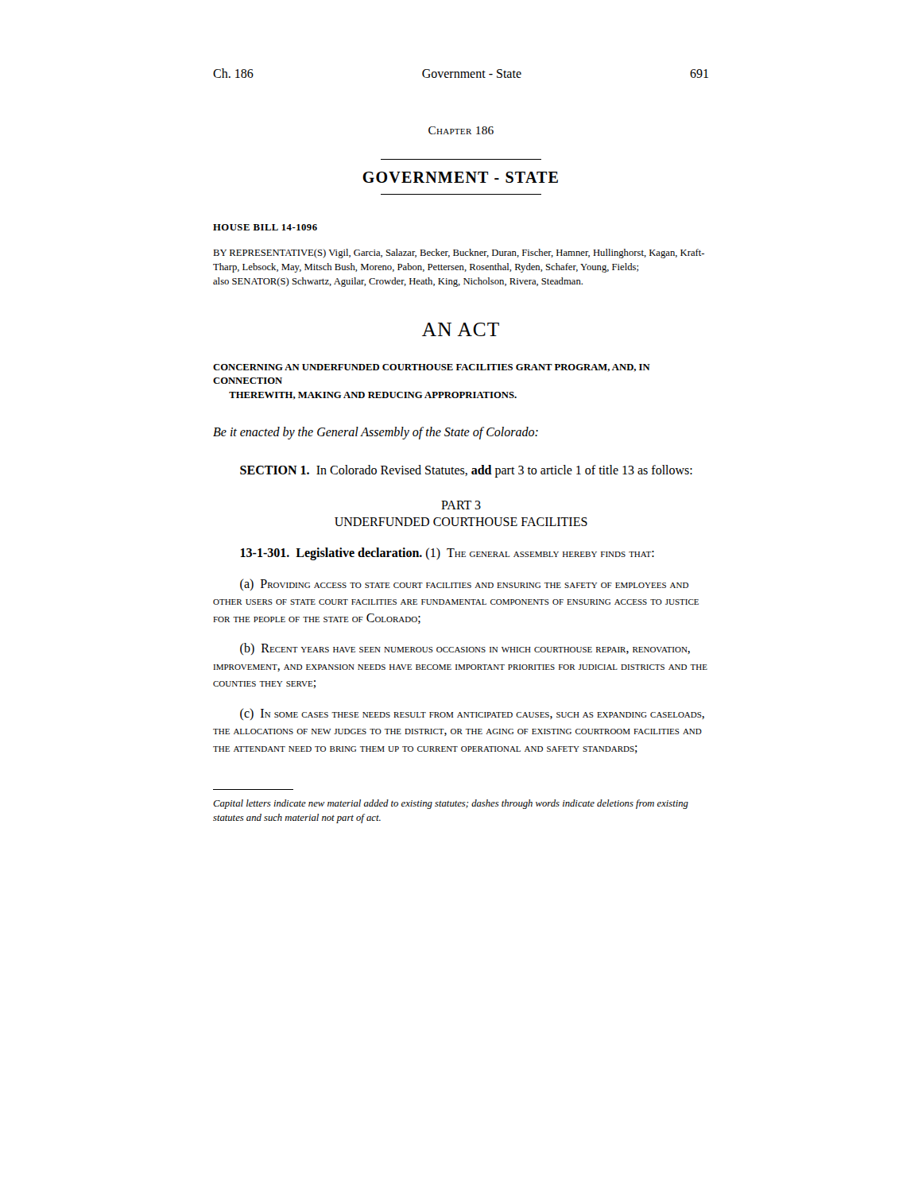Ch. 186 Government - State 691
Chapter 186
GOVERNMENT - STATE
House Bill 14-1096
BY REPRESENTATIVE(S) Vigil, Garcia, Salazar, Becker, Buckner, Duran, Fischer, Hamner, Hullinghorst, Kagan, Kraft-Tharp, Lebsock, May, Mitsch Bush, Moreno, Pabon, Pettersen, Rosenthal, Ryden, Schafer, Young, Fields;
also SENATOR(S) Schwartz, Aguilar, Crowder, Heath, King, Nicholson, Rivera, Steadman.
AN ACT
Concerning an underfunded courthouse facilities grant program, and, in connection therewith, making and reducing appropriations.
Be it enacted by the General Assembly of the State of Colorado:
SECTION 1. In Colorado Revised Statutes, add part 3 to article 1 of title 13 as follows:
PART 3 UNDERFUNDED COURTHOUSE FACILITIES
13-1-301. Legislative declaration. (1) The general assembly hereby finds that:
(a) Providing access to state court facilities and ensuring the safety of employees and other users of state court facilities are fundamental components of ensuring access to justice for the people of the state of Colorado;
(b) Recent years have seen numerous occasions in which courthouse repair, renovation, improvement, and expansion needs have become important priorities for judicial districts and the counties they serve;
(c) In some cases these needs result from anticipated causes, such as expanding caseloads, the allocations of new judges to the district, or the aging of existing courtroom facilities and the attendant need to bring them up to current operational and safety standards;
Capital letters indicate new material added to existing statutes; dashes through words indicate deletions from existing statutes and such material not part of act.